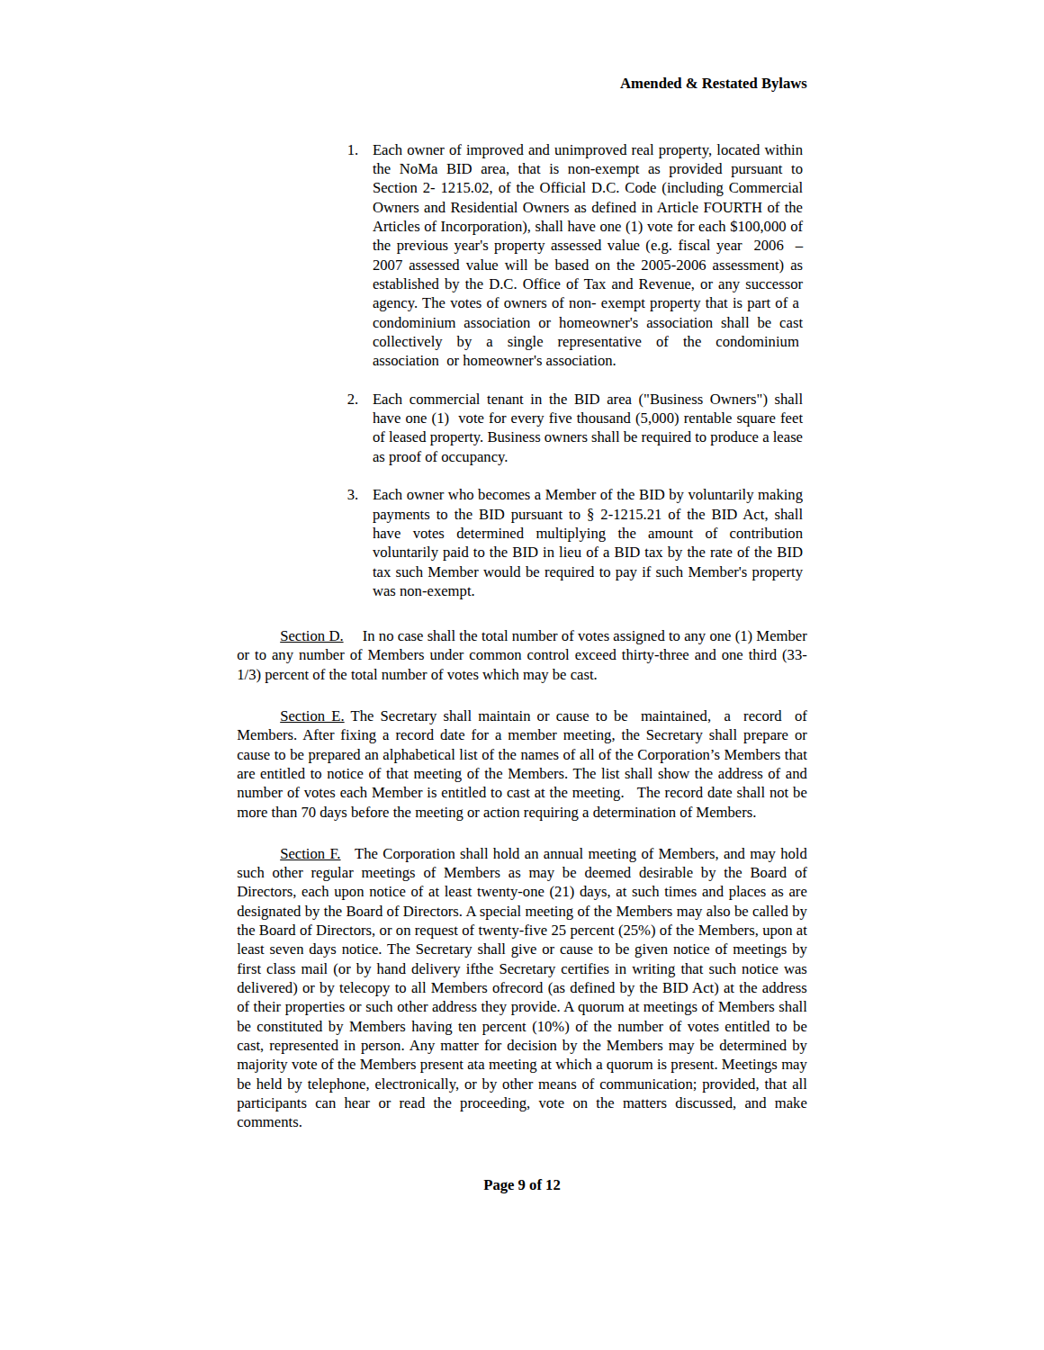Amended & Restated Bylaws
Each owner of improved and unimproved real property, located within the NoMa BID area, that is non-exempt as provided pursuant to Section 2- 1215.02, of the Official D.C. Code (including Commercial Owners and Residential Owners as defined in Article FOURTH of the Articles of Incorporation), shall have one (1) vote for each $100,000 of the previous year's property assessed value (e.g. fiscal year 2006 – 2007 assessed value will be based on the 2005-2006 assessment) as established by the D.C. Office of Tax and Revenue, or any successor agency. The votes of owners of non- exempt property that is part of a condominium association or homeowner's association shall be cast collectively by a single representative of the condominium association or homeowner's association.
Each commercial tenant in the BID area ("Business Owners") shall have one (1) vote for every five thousand (5,000) rentable square feet of leased property. Business owners shall be required to produce a lease as proof of occupancy.
Each owner who becomes a Member of the BID by voluntarily making payments to the BID pursuant to § 2-1215.21 of the BID Act, shall have votes determined multiplying the amount of contribution voluntarily paid to the BID in lieu of a BID tax by the rate of the BID tax such Member would be required to pay if such Member's property was non-exempt.
Section D. In no case shall the total number of votes assigned to any one (1) Member or to any number of Members under common control exceed thirty-three and one third (33-1/3) percent of the total number of votes which may be cast.
Section E. The Secretary shall maintain or cause to be maintained, a record of Members. After fixing a record date for a member meeting, the Secretary shall prepare or cause to be prepared an alphabetical list of the names of all of the Corporation’s Members that are entitled to notice of that meeting of the Members. The list shall show the address of and number of votes each Member is entitled to cast at the meeting. The record date shall not be more than 70 days before the meeting or action requiring a determination of Members.
Section F. The Corporation shall hold an annual meeting of Members, and may hold such other regular meetings of Members as may be deemed desirable by the Board of Directors, each upon notice of at least twenty-one (21) days, at such times and places as are designated by the Board of Directors. A special meeting of the Members may also be called by the Board of Directors, or on request of twenty-five 25 percent (25%) of the Members, upon at least seven days notice. The Secretary shall give or cause to be given notice of meetings by first class mail (or by hand delivery ifthe Secretary certifies in writing that such notice was delivered) or by telecopy to all Members ofrecord (as defined by the BID Act) at the address of their properties or such other address they provide. A quorum at meetings of Members shall be constituted by Members having ten percent (10%) of the number of votes entitled to be cast, represented in person. Any matter for decision by the Members may be determined by majority vote of the Members present ata meeting at which a quorum is present. Meetings may be held by telephone, electronically, or by other means of communication; provided, that all participants can hear or read the proceeding, vote on the matters discussed, and make comments.
Page 9 of 12